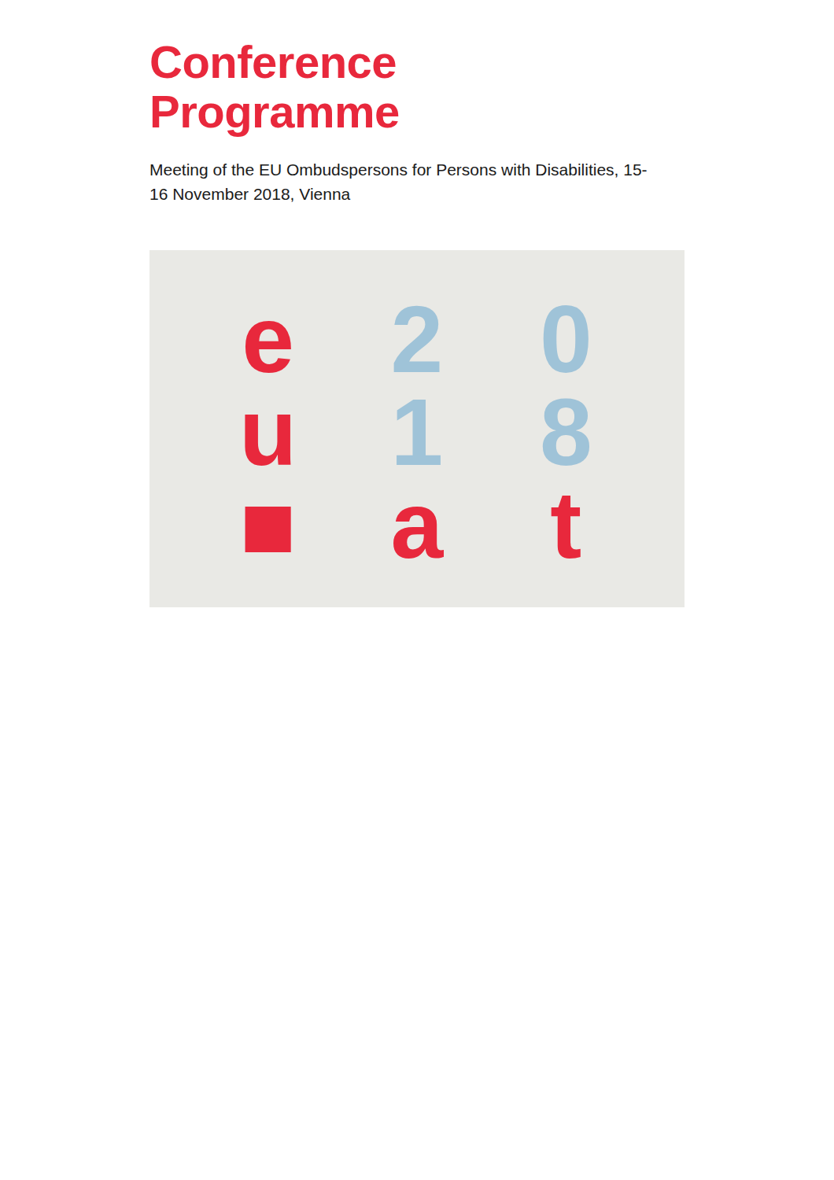Conference
Programme
Meeting of the EU Ombudspersons for Persons with Disabilities, 15-16 November 2018, Vienna
e 2 0 u 1 8 ■ a t